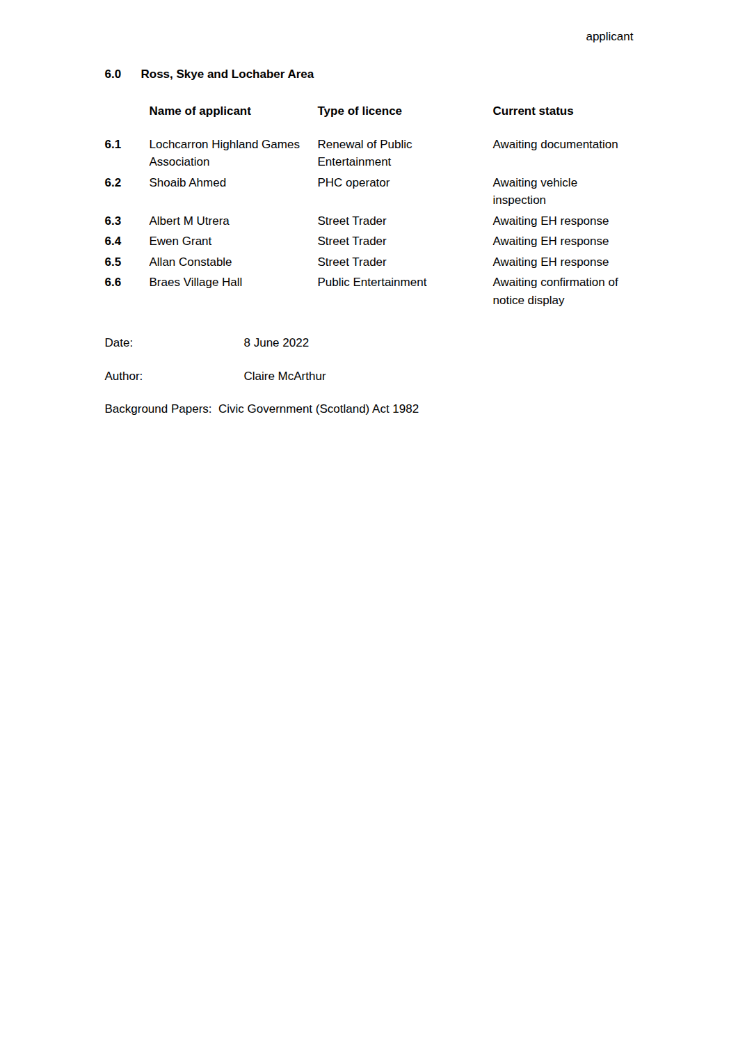applicant
6.0 Ross, Skye and Lochaber Area
| | Name of applicant | Type of licence | Current status |
| --- | --- | --- | --- |
| 6.1 | Lochcarron Highland Games Association | Renewal of Public Entertainment | Awaiting documentation |
| 6.2 | Shoaib Ahmed | PHC operator | Awaiting vehicle inspection |
| 6.3 | Albert M Utrera | Street Trader | Awaiting EH response |
| 6.4 | Ewen Grant | Street Trader | Awaiting EH response |
| 6.5 | Allan Constable | Street Trader | Awaiting EH response |
| 6.6 | Braes Village Hall | Public Entertainment | Awaiting confirmation of notice display |
Date:
8 June 2022
Author:
Claire McArthur
Background Papers: Civic Government (Scotland) Act 1982